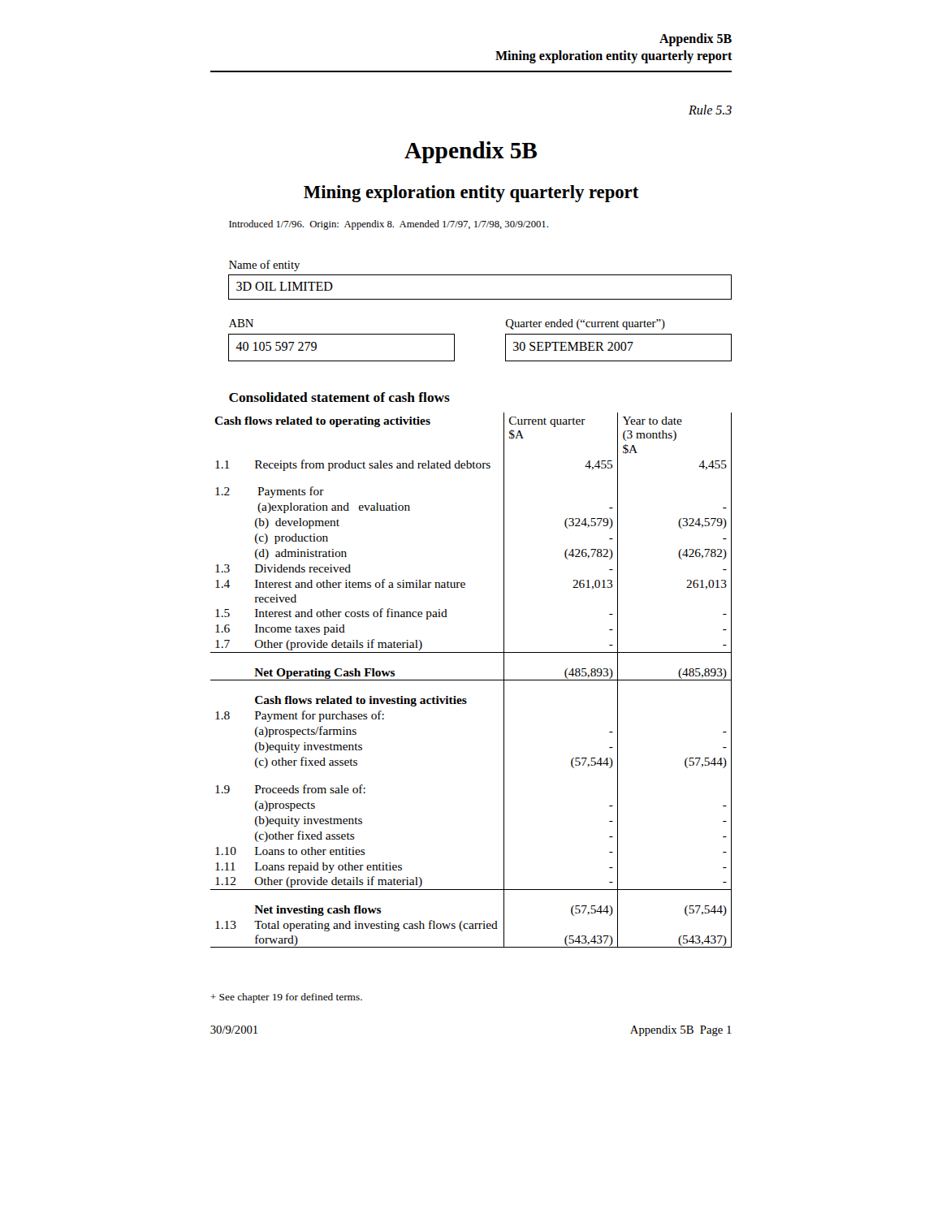Appendix 5B
Mining exploration entity quarterly report
Rule 5.3
Appendix 5B
Mining exploration entity quarterly report
Introduced 1/7/96. Origin: Appendix 8. Amended 1/7/97, 1/7/98, 30/9/2001.
Name of entity
3D OIL LIMITED
ABN
40 105 597 279
Quarter ended (“current quarter”)
30 SEPTEMBER 2007
Consolidated statement of cash flows
| Cash flows related to operating activities | Current quarter $A | Year to date (3 months) $A |
| 1.1 | Receipts from product sales and related debtors | 4,455 | 4,455 |
| 1.2 | Payments for | | |
| | (a)exploration and evaluation | - | - |
| | (b) development | (324,579) | (324,579) |
| | (c) production | - | - |
| | (d) administration | (426,782) | (426,782) |
| 1.3 | Dividends received | - | - |
| 1.4 | Interest and other items of a similar nature received | 261,013 | 261,013 |
| 1.5 | Interest and other costs of finance paid | - | - |
| 1.6 | Income taxes paid | - | - |
| 1.7 | Other (provide details if material) | - | - |
| | Net Operating Cash Flows | (485,893) | (485,893) |
| | Cash flows related to investing activities | | |
| 1.8 | Payment for purchases of: | | |
| | (a)prospects/farmins | - | - |
| | (b)equity investments | - | - |
| | (c) other fixed assets | (57,544) | (57,544) |
| 1.9 | Proceeds from sale of: | | |
| | (a)prospects | - | - |
| | (b)equity investments | - | - |
| | (c)other fixed assets | - | - |
| 1.10 | Loans to other entities | - | - |
| 1.11 | Loans repaid by other entities | - | - |
| 1.12 | Other (provide details if material) | - | - |
| | Net investing cash flows | (57,544) | (57,544) |
| 1.13 | Total operating and investing cash flows (carried forward) | (543,437) | (543,437) |
+ See chapter 19 for defined terms.
30/9/2001 Appendix 5B Page 1